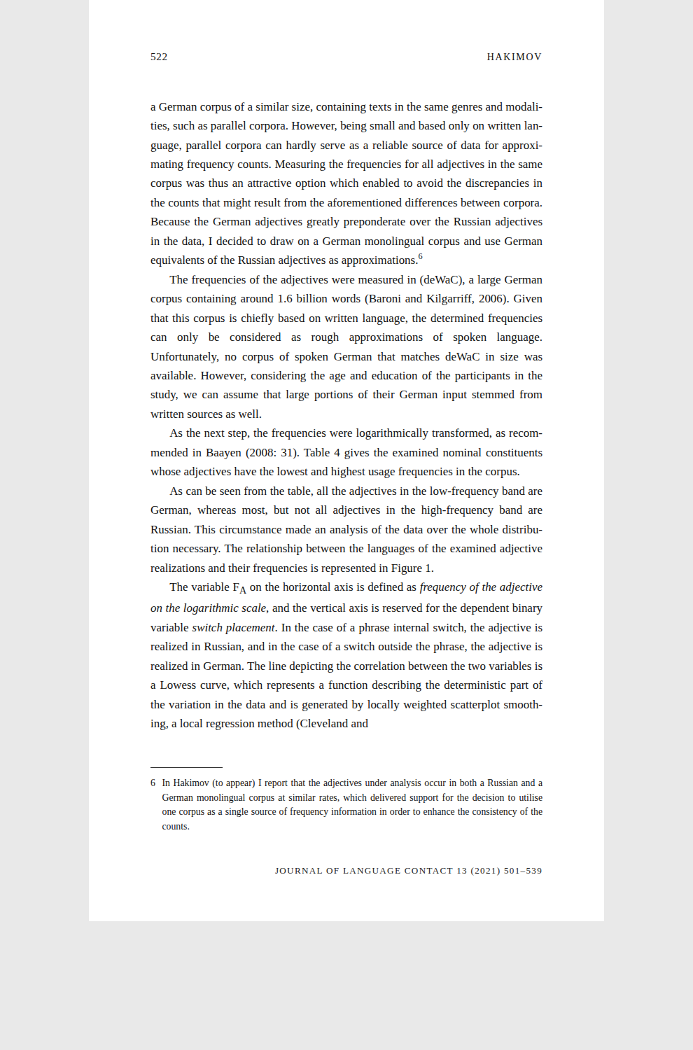522 Hakimov
a German corpus of a similar size, containing texts in the same genres and modalities, such as parallel corpora. However, being small and based only on written language, parallel corpora can hardly serve as a reliable source of data for approximating frequency counts. Measuring the frequencies for all adjectives in the same corpus was thus an attractive option which enabled to avoid the discrepancies in the counts that might result from the aforementioned differences between corpora. Because the German adjectives greatly preponderate over the Russian adjectives in the data, I decided to draw on a German monolingual corpus and use German equivalents of the Russian adjectives as approximations.6
The frequencies of the adjectives were measured in (deWaC), a large German corpus containing around 1.6 billion words (Baroni and Kilgarriff, 2006). Given that this corpus is chiefly based on written language, the determined frequencies can only be considered as rough approximations of spoken language. Unfortunately, no corpus of spoken German that matches deWaC in size was available. However, considering the age and education of the participants in the study, we can assume that large portions of their German input stemmed from written sources as well.
As the next step, the frequencies were logarithmically transformed, as recommended in Baayen (2008: 31). Table 4 gives the examined nominal constituents whose adjectives have the lowest and highest usage frequencies in the corpus.
As can be seen from the table, all the adjectives in the low-frequency band are German, whereas most, but not all adjectives in the high-frequency band are Russian. This circumstance made an analysis of the data over the whole distribution necessary. The relationship between the languages of the examined adjective realizations and their frequencies is represented in Figure 1.
The variable FA on the horizontal axis is defined as frequency of the adjective on the logarithmic scale, and the vertical axis is reserved for the dependent binary variable switch placement. In the case of a phrase internal switch, the adjective is realized in Russian, and in the case of a switch outside the phrase, the adjective is realized in German. The line depicting the correlation between the two variables is a Lowess curve, which represents a function describing the deterministic part of the variation in the data and is generated by locally weighted scatterplot smoothing, a local regression method (Cleveland and
6 In Hakimov (to appear) I report that the adjectives under analysis occur in both a Russian and a German monolingual corpus at similar rates, which delivered support for the decision to utilise one corpus as a single source of frequency information in order to enhance the consistency of the counts.
Journal of Language Contact 13 (2021) 501–539